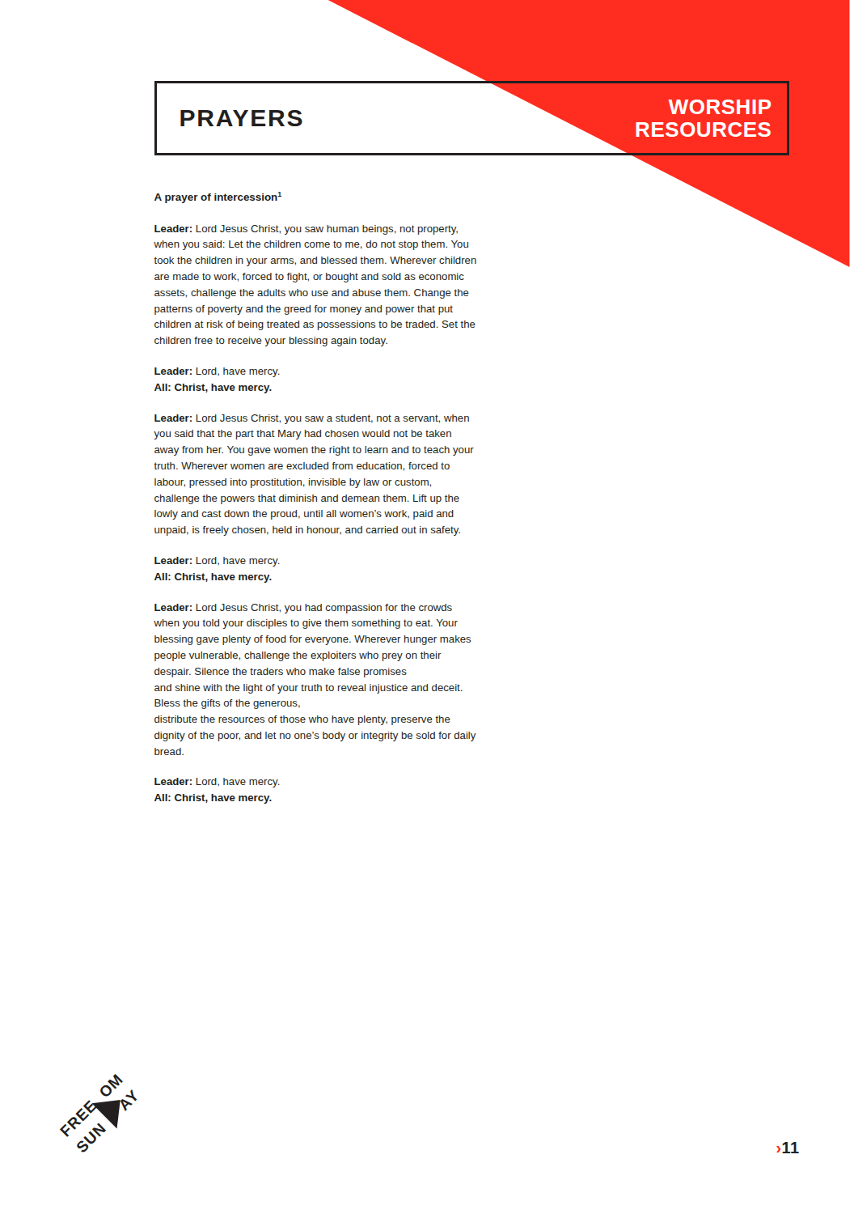PRAYERS
WORSHIP
RESOURCES
A prayer of intercession1
Leader: Lord Jesus Christ, you saw human beings, not property, when you said: Let the children come to me, do not stop them. You took the children in your arms, and blessed them. Wherever children are made to work, forced to fight, or bought and sold as economic assets, challenge the adults who use and abuse them. Change the patterns of poverty and the greed for money and power that put children at risk of being treated as possessions to be traded. Set the children free to receive your blessing again today.
Leader: Lord, have mercy. All: Christ, have mercy.
Leader: Lord Jesus Christ, you saw a student, not a servant, when you said that the part that Mary had chosen would not be taken away from her. You gave women the right to learn and to teach your truth. Wherever women are excluded from education, forced to labour, pressed into prostitution, invisible by law or custom, challenge the powers that diminish and demean them. Lift up the lowly and cast down the proud, until all women’s work, paid and unpaid, is freely chosen, held in honour, and carried out in safety.
Leader: Lord, have mercy. All: Christ, have mercy.
Leader: Lord Jesus Christ, you had compassion for the crowds when you told your disciples to give them something to eat. Your blessing gave plenty of food for everyone. Wherever hunger makes people vulnerable, challenge the exploiters who prey on their despair. Silence the traders who make false promises
and shine with the light of your truth to reveal injustice and deceit. Bless the gifts of the generous,
distribute the resources of those who have plenty, preserve the dignity of the poor, and let no one’s body or integrity be sold for daily bread.
Leader: Lord, have mercy. All: Christ, have mercy.
FREE OM SUN AY
›11